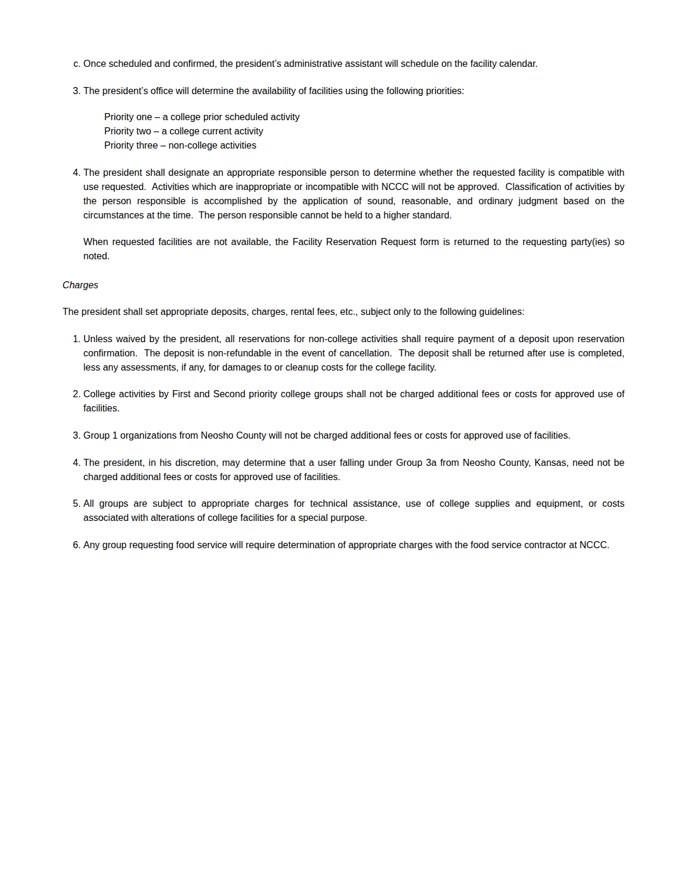Once scheduled and confirmed, the president’s administrative assistant will schedule on the facility calendar.
The president’s office will determine the availability of facilities using the following priorities:
Priority one – a college prior scheduled activity
Priority two – a college current activity
Priority three – non-college activities
The president shall designate an appropriate responsible person to determine whether the requested facility is compatible with use requested. Activities which are inappropriate or incompatible with NCCC will not be approved. Classification of activities by the person responsible is accomplished by the application of sound, reasonable, and ordinary judgment based on the circumstances at the time. The person responsible cannot be held to a higher standard.
When requested facilities are not available, the Facility Reservation Request form is returned to the requesting party(ies) so noted.
Charges
The president shall set appropriate deposits, charges, rental fees, etc., subject only to the following guidelines:
Unless waived by the president, all reservations for non-college activities shall require payment of a deposit upon reservation confirmation. The deposit is non-refundable in the event of cancellation. The deposit shall be returned after use is completed, less any assessments, if any, for damages to or cleanup costs for the college facility.
College activities by First and Second priority college groups shall not be charged additional fees or costs for approved use of facilities.
Group 1 organizations from Neosho County will not be charged additional fees or costs for approved use of facilities.
The president, in his discretion, may determine that a user falling under Group 3a from Neosho County, Kansas, need not be charged additional fees or costs for approved use of facilities.
All groups are subject to appropriate charges for technical assistance, use of college supplies and equipment, or costs associated with alterations of college facilities for a special purpose.
Any group requesting food service will require determination of appropriate charges with the food service contractor at NCCC.